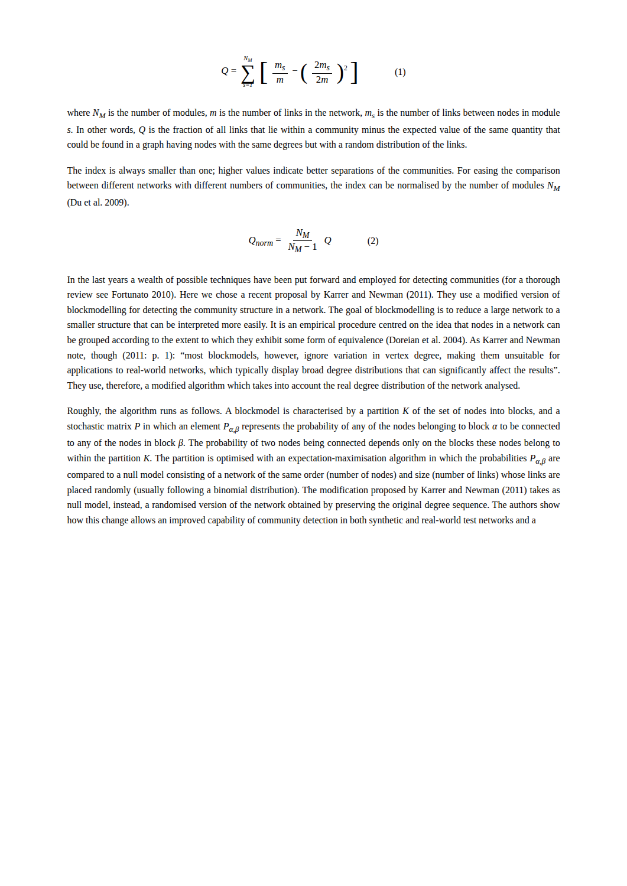Q = NM ∑ s=1 [ ms m − ( 2ms 2m )2 ]
(1)
where NM is the number of modules, m is the number of links in the network, ms is the number of links between nodes in module s. In other words, Q is the fraction of all links that lie within a community minus the expected value of the same quantity that could be found in a graph having nodes with the same degrees but with a random distribution of the links.
The index is always smaller than one; higher values indicate better separations of the communities. For easing the comparison between different networks with different numbers of communities, the index can be normalised by the number of modules NM (Du et al. 2009).
Qnorm = NM NM − 1 Q
(2)
In the last years a wealth of possible techniques have been put forward and employed for detecting communities (for a thorough review see Fortunato 2010). Here we chose a recent proposal by Karrer and Newman (2011). They use a modified version of blockmodelling for detecting the community structure in a network. The goal of blockmodelling is to reduce a large network to a smaller structure that can be interpreted more easily. It is an empirical procedure centred on the idea that nodes in a network can be grouped according to the extent to which they exhibit some form of equivalence (Doreian et al. 2004). As Karrer and Newman note, though (2011: p. 1): “most blockmodels, however, ignore variation in vertex degree, making them unsuitable for applications to real-world networks, which typically display broad degree distributions that can significantly affect the results”. They use, therefore, a modified algorithm which takes into account the real degree distribution of the network analysed.
Roughly, the algorithm runs as follows. A blockmodel is characterised by a partition K of the set of nodes into blocks, and a stochastic matrix P in which an element Pα,β represents the probability of any of the nodes belonging to block α to be connected to any of the nodes in block β. The probability of two nodes being connected depends only on the blocks these nodes belong to within the partition K. The partition is optimised with an expectation-maximisation algorithm in which the probabilities Pα,β are compared to a null model consisting of a network of the same order (number of nodes) and size (number of links) whose links are placed randomly (usually following a binomial distribution). The modification proposed by Karrer and Newman (2011) takes as null model, instead, a randomised version of the network obtained by preserving the original degree sequence. The authors show how this change allows an improved capability of community detection in both synthetic and real-world test networks and a